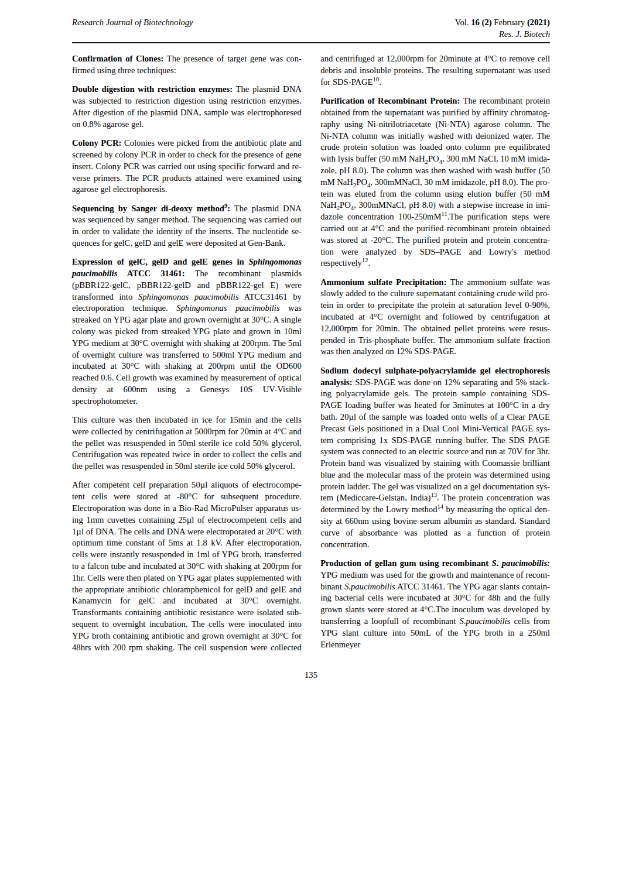Research Journal of Biotechnology
Vol. 16 (2) February (2021) Res. J. Biotech
Confirmation of Clones: The presence of target gene was confirmed using three techniques:
Double digestion with restriction enzymes: The plasmid DNA was subjected to restriction digestion using restriction enzymes. After digestion of the plasmid DNA, sample was electrophoresed on 0.8% agarose gel.
Colony PCR: Colonies were picked from the antibiotic plate and screened by colony PCR in order to check for the presence of gene insert. Colony PCR was carried out using specific forward and reverse primers. The PCR products attained were examined using agarose gel electrophoresis.
Sequencing by Sanger di-deoxy method9: The plasmid DNA was sequenced by sanger method. The sequencing was carried out in order to validate the identity of the inserts. The nucleotide sequences for gelC, gelD and gelE were deposited at Gen-Bank.
Expression of gelC, gelD and gelE genes in Sphingomonas paucimobilis ATCC 31461: The recombinant plasmids (pBBR122-gelC, pBBR122-gelD and pBBR122-gel E) were transformed into Sphingomonas paucimobilis ATCC31461 by electroporation technique. Sphingomonas paucimobilis was streaked on YPG agar plate and grown overnight at 30°C. A single colony was picked from streaked YPG plate and grown in 10ml YPG medium at 30°C overnight with shaking at 200rpm. The 5ml of overnight culture was transferred to 500ml YPG medium and incubated at 30°C with shaking at 200rpm until the OD600 reached 0.6. Cell growth was examined by measurement of optical density at 600nm using a Genesys 10S UV-Visible spectrophotometer.
This culture was then incubated in ice for 15min and the cells were collected by centrifugation at 5000rpm for 20min at 4°C and the pellet was resuspended in 50ml sterile ice cold 50% glycerol. Centrifugation was repeated twice in order to collect the cells and the pellet was resuspended in 50ml sterile ice cold 50% glycerol.
After competent cell preparation 50µl aliquots of electrocompetent cells were stored at -80°C for subsequent procedure. Electroporation was done in a Bio-Rad MicroPulser apparatus using 1mm cuvettes containing 25µl of electrocompetent cells and 1µl of DNA. The cells and DNA were electroporated at 20°C with optimum time constant of 5ms at 1.8 kV. After electroporation, cells were instantly resuspended in 1ml of YPG broth, transferred to a falcon tube and incubated at 30°C with shaking at 200rpm for 1hr. Cells were then plated on YPG agar plates supplemented with the appropriate antibiotic chloramphenicol for gelD and gelE and Kanamycin for gelC and incubated at 30°C overnight. Transformants containing antibiotic resistance were isolated subsequent to overnight incubation. The cells were inoculated into YPG broth containing antibiotic and grown overnight at 30°C for 48hrs with 200 rpm shaking. The cell suspension were collected and centrifuged at 12,000rpm for 20minute at 4°C to remove cell debris and insoluble proteins. The resulting supernatant was used for SDS-PAGE10.
Purification of Recombinant Protein: The recombinant protein obtained from the supernatant was purified by affinity chromatography using Ni-nitrilotriacetate (Ni-NTA) agarose column. The Ni-NTA column was initially washed with deionized water. The crude protein solution was loaded onto column pre equilibrated with lysis buffer (50 mM NaH2PO4, 300 mM NaCl, 10 mM imidazole, pH 8.0). The column was then washed with wash buffer (50 mM NaH2PO4, 300mMNaCl, 30 mM imidazole, pH 8.0). The protein was eluted from the column using elution buffer (50 mM NaH2PO4, 300mMNaCl, pH 8.0) with a stepwise increase in imidazole concentration 100-250mM11.The purification steps were carried out at 4°C and the purified recombinant protein obtained was stored at -20°C. The purified protein and protein concentration were analyzed by SDS–PAGE and Lowry's method respectively12.
Ammonium sulfate Precipitation: The ammonium sulfate was slowly added to the culture supernatant containing crude wild protein in order to precipitate the protein at saturation level 0-90%, incubated at 4°C overnight and followed by centrifugation at 12,000rpm for 20min. The obtained pellet proteins were resuspended in Tris-phosphate buffer. The ammonium sulfate fraction was then analyzed on 12% SDS-PAGE.
Sodium dodecyl sulphate-polyacrylamide gel electrophoresis analysis: SDS-PAGE was done on 12% separating and 5% stacking polyacrylamide gels. The protein sample containing SDS-PAGE loading buffer was heated for 3minutes at 100°C in a dry bath. 20µl of the sample was loaded onto wells of a Clear PAGE Precast Gels positioned in a Dual Cool Mini-Vertical PAGE system comprising 1x SDS-PAGE running buffer. The SDS PAGE system was connected to an electric source and run at 70V for 3hr. Protein band was visualized by staining with Coomassie brilliant blue and the molecular mass of the protein was determined using protein ladder. The gel was visualized on a gel documentation system (Mediccare-Gelstan, India)13. The protein concentration was determined by the Lowry method14 by measuring the optical density at 660nm using bovine serum albumin as standard. Standard curve of absorbance was plotted as a function of protein concentration.
Production of gellan gum using recombinant S. paucimobilis: YPG medium was used for the growth and maintenance of recombinant S.paucimobilis ATCC 31461. The YPG agar slants containing bacterial cells were incubated at 30°C for 48h and the fully grown slants were stored at 4°C.The inoculum was developed by transferring a loopfull of recombinant S.paucimobilis cells from YPG slant culture into 50mL of the YPG broth in a 250ml Erlenmeyer
135